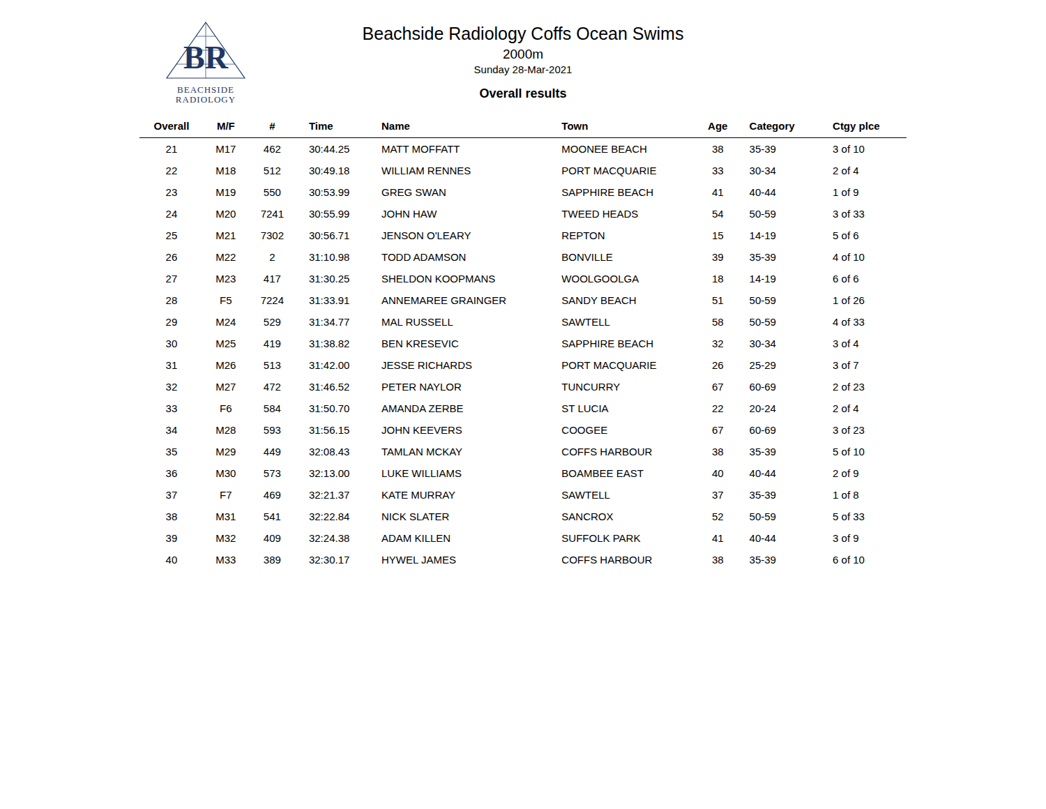BR
BEACHSIDE
RADIOLOGY
Beachside Radiology Coffs Ocean Swims
2000m
Sunday 28-Mar-2021
Overall results
| Overall | M/F | # | Time | Name | Town | Age | Category | Ctgy plce |
| --- | --- | --- | --- | --- | --- | --- | --- | --- |
| 21 | M17 | 462 | 30:44.25 | MATT MOFFATT | MOONEE BEACH | 38 | 35-39 | 3 of 10 |
| 22 | M18 | 512 | 30:49.18 | WILLIAM RENNES | PORT MACQUARIE | 33 | 30-34 | 2 of 4 |
| 23 | M19 | 550 | 30:53.99 | GREG SWAN | SAPPHIRE BEACH | 41 | 40-44 | 1 of 9 |
| 24 | M20 | 7241 | 30:55.99 | JOHN HAW | TWEED HEADS | 54 | 50-59 | 3 of 33 |
| 25 | M21 | 7302 | 30:56.71 | JENSON O'LEARY | REPTON | 15 | 14-19 | 5 of 6 |
| 26 | M22 | 2 | 31:10.98 | TODD ADAMSON | BONVILLE | 39 | 35-39 | 4 of 10 |
| 27 | M23 | 417 | 31:30.25 | SHELDON KOOPMANS | WOOLGOOLGA | 18 | 14-19 | 6 of 6 |
| 28 | F5 | 7224 | 31:33.91 | ANNEMAREE GRAINGER | SANDY BEACH | 51 | 50-59 | 1 of 26 |
| 29 | M24 | 529 | 31:34.77 | MAL RUSSELL | SAWTELL | 58 | 50-59 | 4 of 33 |
| 30 | M25 | 419 | 31:38.82 | BEN KRESEVIC | SAPPHIRE BEACH | 32 | 30-34 | 3 of 4 |
| 31 | M26 | 513 | 31:42.00 | JESSE RICHARDS | PORT MACQUARIE | 26 | 25-29 | 3 of 7 |
| 32 | M27 | 472 | 31:46.52 | PETER NAYLOR | TUNCURRY | 67 | 60-69 | 2 of 23 |
| 33 | F6 | 584 | 31:50.70 | AMANDA ZERBE | ST LUCIA | 22 | 20-24 | 2 of 4 |
| 34 | M28 | 593 | 31:56.15 | JOHN KEEVERS | COOGEE | 67 | 60-69 | 3 of 23 |
| 35 | M29 | 449 | 32:08.43 | TAMLAN MCKAY | COFFS HARBOUR | 38 | 35-39 | 5 of 10 |
| 36 | M30 | 573 | 32:13.00 | LUKE WILLIAMS | BOAMBEE EAST | 40 | 40-44 | 2 of 9 |
| 37 | F7 | 469 | 32:21.37 | KATE MURRAY | SAWTELL | 37 | 35-39 | 1 of 8 |
| 38 | M31 | 541 | 32:22.84 | NICK SLATER | SANCROX | 52 | 50-59 | 5 of 33 |
| 39 | M32 | 409 | 32:24.38 | ADAM KILLEN | SUFFOLK PARK | 41 | 40-44 | 3 of 9 |
| 40 | M33 | 389 | 32:30.17 | HYWEL JAMES | COFFS HARBOUR | 38 | 35-39 | 6 of 10 |